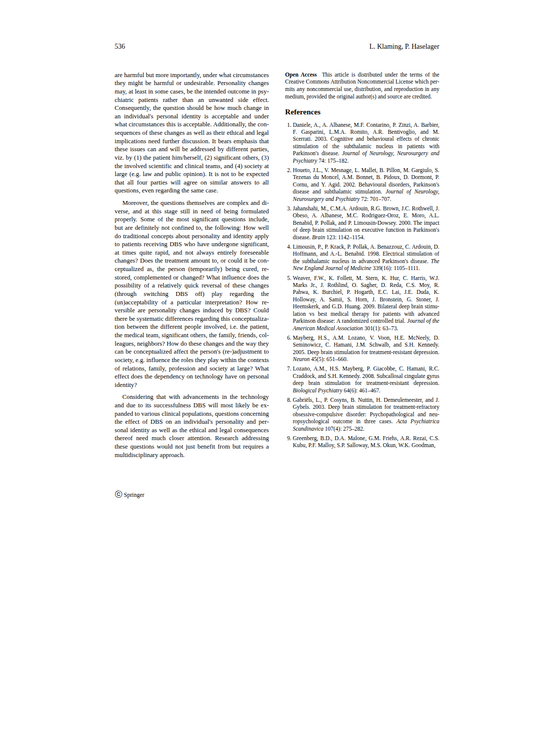536 L. Klaming, P. Haselager
are harmful but more importantly, under what circumstances they might be harmful or undesirable. Personality changes may, at least in some cases, be the intended outcome in psychiatric patients rather than an unwanted side effect. Consequently, the question should be how much change in an individual's personal identity is acceptable and under what circumstances this is acceptable. Additionally, the consequences of these changes as well as their ethical and legal implications need further discussion. It bears emphasis that these issues can and will be addressed by different parties, viz. by (1) the patient him/herself, (2) significant others, (3) the involved scientific and clinical teams, and (4) society at large (e.g. law and public opinion). It is not to be expected that all four parties will agree on similar answers to all questions, even regarding the same case.
Moreover, the questions themselves are complex and diverse, and at this stage still in need of being formulated properly. Some of the most significant questions include, but are definitely not confined to, the following: How well do traditional concepts about personality and identity apply to patients receiving DBS who have undergone significant, at times quite rapid, and not always entirely foreseeable changes? Does the treatment amount to, or could it be conceptualized as, the person (temporarily) being cured, restored, complemented or changed? What influence does the possibility of a relatively quick reversal of these changes (through switching DBS off) play regarding the (un)acceptability of a particular interpretation? How reversible are personality changes induced by DBS? Could there be systematic differences regarding this conceptualization between the different people involved, i.e. the patient, the medical team, significant others, the family, friends, colleagues, neighbors? How do these changes and the way they can be conceptualized affect the person's (re-)adjustment to society, e.g. influence the roles they play within the contexts of relations, family, profession and society at large? What effect does the dependency on technology have on personal identity?
Considering that with advancements in the technology and due to its successfulness DBS will most likely be expanded to various clinical populations, questions concerning the effect of DBS on an individual's personality and personal identity as well as the ethical and legal consequences thereof need much closer attention. Research addressing these questions would not just benefit from but requires a multidisciplinary approach.
Open Access This article is distributed under the terms of the Creative Commons Attribution Noncommercial License which permits any noncommercial use, distribution, and reproduction in any medium, provided the original author(s) and source are credited.
References
Daniele, A., A. Albanese, M.F. Contarino, P. Zinzi, A. Barbier, F. Gasparini, L.M.A. Romito, A.R. Bentivoglio, and M. Scerrati. 2003. Cognitive and behavioural effects of chronic stimulation of the subthalamic nucleus in patients with Parkinson's disease. Journal of Neurology, Neurosurgery and Psychiatry 74: 175–182.
Houeto, J.L., V. Mesnage, L. Mallet, B. Pillon, M. Gargiulo, S. Tezenas du Moncel, A.M. Bonnet, B. Pidoux, D. Dormont, P. Cornu, and Y. Agid. 2002. Behavioural disorders, Parkinson's disease and subthalamic stimulation. Journal of Neurology, Neurosurgery and Psychiatry 72: 701–707.
Jahanshahi, M., C.M.A. Ardouin, R.G. Brown, J.C. Rothwell, J. Obeso, A. Albanese, M.C. Rodriguez-Oroz, E. Moro, A.L. Benabid, P. Pollak, and P. Limousin-Dowsey. 2000. The impact of deep brain stimulation on executive function in Parkinson's disease. Brain 123: 1142–1154.
Limousin, P., P. Krack, P. Pollak, A. Benazzouz, C. Ardouin, D. Hoffmann, and A.-L. Benabid. 1998. Electrical stimulation of the subthalamic nucleus in advanced Parkinson's disease. The New England Journal of Medicine 339(16): 1105–1111.
Weaver, F.W., K. Follett, M. Stern, K. Hur, C. Harris, W.J. Marks Jr., J. Rothlind, O. Sagher, D. Reda, C.S. Moy, R. Pahwa, K. Burchiel, P. Hogarth, E.C. Lai, J.E. Duda, K. Holloway, A. Samii, S. Horn, J. Bronstein, G. Stoner, J. Heemskerk, and G.D. Huang. 2009. Bilateral deep brain stimulation vs best medical therapy for patients with advanced Parkinson disease: A randomized controlled trial. Journal of the American Medical Association 301(1): 63–73.
Mayberg, H.S., A.M. Lozano, V. Voon, H.E. McNeely, D. Seminowicz, C. Hamani, J.M. Schwalb, and S.H. Kennedy. 2005. Deep brain stimulation for treatment-resistant depression. Neuron 45(5): 651–660.
Lozano, A.M., H.S. Mayberg, P. Giacobbe, C. Hamani, R.C. Craddock, and S.H. Kennedy. 2008. Subcallosal cingulate gyrus deep brain stimulation for treatment-resistant depression. Biological Psychiatry 64(6): 461–467.
Gabriëls, L., P. Cosyns, B. Nuttin, H. Demeulemeester, and J. Gybels. 2003. Deep brain stimulation for treatment-refractory obsessive-compulsive disorder: Psychopathological and neuropsychological outcome in three cases. Acta Psychiatrica Scandinavica 107(4): 275–282.
Greenberg, B.D., D.A. Malone, G.M. Friehs, A.R. Rezai, C.S. Kubu, P.F. Malloy, S.P. Salloway, M.S. Okun, W.K. Goodman,
ⓒ Springer